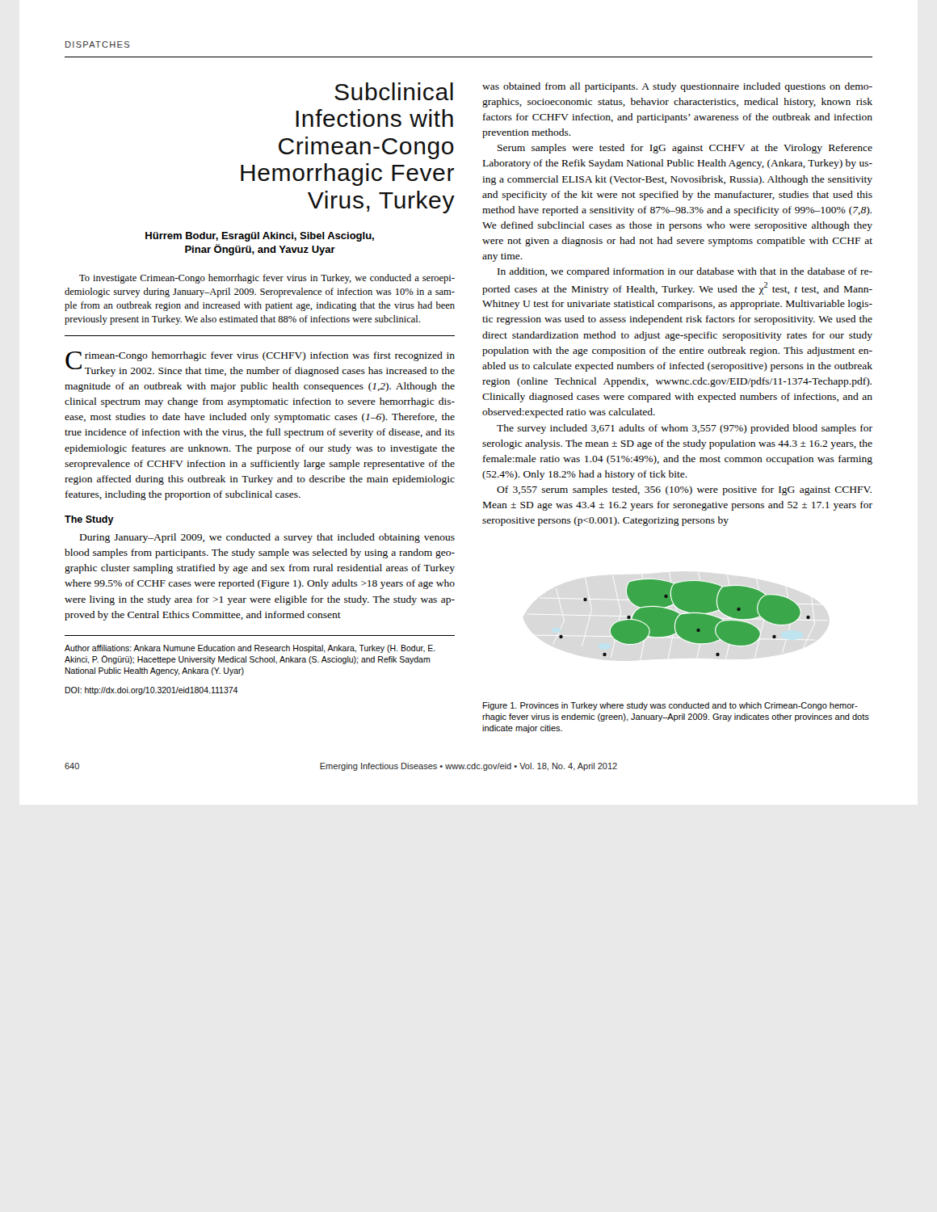DISPATCHES
Subclinical
Infections with
Crimean-Congo
Hemorrhagic Fever
Virus, Turkey
Hürrem Bodur, Esragül Akinci, Sibel Ascioglu,
Pinar Öngürü, and Yavuz Uyar
To investigate Crimean-Congo hemorrhagic fever virus in Turkey, we conducted a seroepidemiologic survey during January–April 2009. Seroprevalence of infection was 10% in a sample from an outbreak region and increased with patient age, indicating that the virus had been previously present in Turkey. We also estimated that 88% of infections were subclinical.
Crimean-Congo hemorrhagic fever virus (CCHFV) infection was first recognized in Turkey in 2002. Since that time, the number of diagnosed cases has increased to the magnitude of an outbreak with major public health consequences (1,2). Although the clinical spectrum may change from asymptomatic infection to severe hemorrhagic disease, most studies to date have included only symptomatic cases (1–6). Therefore, the true incidence of infection with the virus, the full spectrum of severity of disease, and its epidemiologic features are unknown. The purpose of our study was to investigate the seroprevalence of CCHFV infection in a sufficiently large sample representative of the region affected during this outbreak in Turkey and to describe the main epidemiologic features, including the proportion of subclinical cases.
The Study
During January–April 2009, we conducted a survey that included obtaining venous blood samples from participants. The study sample was selected by using a random geographic cluster sampling stratified by age and sex from rural residential areas of Turkey where 99.5% of CCHF cases were reported (Figure 1). Only adults >18 years of age who were living in the study area for >1 year were eligible for the study. The study was approved by the Central Ethics Committee, and informed consent
Author affiliations: Ankara Numune Education and Research Hospital, Ankara, Turkey (H. Bodur, E. Akinci, P. Öngürü); Hacettepe University Medical School, Ankara (S. Ascioglu); and Refik Saydam National Public Health Agency, Ankara (Y. Uyar)
DOI: http://dx.doi.org/10.3201/eid1804.111374
was obtained from all participants. A study questionnaire included questions on demographics, socioeconomic status, behavior characteristics, medical history, known risk factors for CCHFV infection, and participants’ awareness of the outbreak and infection prevention methods.
Serum samples were tested for IgG against CCHFV at the Virology Reference Laboratory of the Refik Saydam National Public Health Agency, (Ankara, Turkey) by using a commercial ELISA kit (Vector-Best, Novosibrisk, Russia). Although the sensitivity and specificity of the kit were not specified by the manufacturer, studies that used this method have reported a sensitivity of 87%–98.3% and a specificity of 99%–100% (7,8). We defined subclincial cases as those in persons who were seropositive although they were not given a diagnosis or had not had severe symptoms compatible with CCHF at any time.
In addition, we compared information in our database with that in the database of reported cases at the Ministry of Health, Turkey. We used the χ2 test, t test, and Mann-Whitney U test for univariate statistical comparisons, as appropriate. Multivariable logistic regression was used to assess independent risk factors for seropositivity. We used the direct standardization method to adjust age-specific seropositivity rates for our study population with the age composition of the entire outbreak region. This adjustment enabled us to calculate expected numbers of infected (seropositive) persons in the outbreak region (online Technical Appendix, wwwnc.cdc.gov/EID/pdfs/11-1374-Techapp.pdf). Clinically diagnosed cases were compared with expected numbers of infections, and an observed:expected ratio was calculated.
The survey included 3,671 adults of whom 3,557 (97%) provided blood samples for serologic analysis. The mean ± SD age of the study population was 44.3 ± 16.2 years, the female:male ratio was 1.04 (51%:49%), and the most common occupation was farming (52.4%). Only 18.2% had a history of tick bite.
Of 3,557 serum samples tested, 356 (10%) were positive for IgG against CCHFV. Mean ± SD age was 43.4 ± 16.2 years for seronegative persons and 52 ± 17.1 years for seropositive persons (p<0.001). Categorizing persons by
Figure 1. Provinces in Turkey where study was conducted and to which Crimean-Congo hemorrhagic fever virus is endemic (green), January–April 2009. Gray indicates other provinces and dots indicate major cities.
640
Emerging Infectious Diseases • www.cdc.gov/eid • Vol. 18, No. 4, April 2012